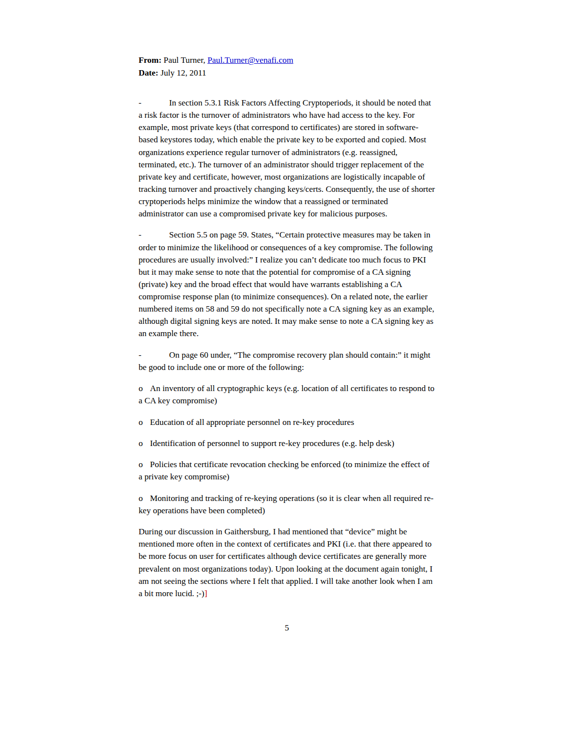From: Paul Turner, Paul.Turner@venafi.com
Date: July 12, 2011
-In section 5.3.1 Risk Factors Affecting Cryptoperiods, it should be noted that a risk factor is the turnover of administrators who have had access to the key. For example, most private keys (that correspond to certificates) are stored in software-based keystores today, which enable the private key to be exported and copied. Most organizations experience regular turnover of administrators (e.g. reassigned, terminated, etc.). The turnover of an administrator should trigger replacement of the private key and certificate, however, most organizations are logistically incapable of tracking turnover and proactively changing keys/certs. Consequently, the use of shorter cryptoperiods helps minimize the window that a reassigned or terminated administrator can use a compromised private key for malicious purposes.
-Section 5.5 on page 59. States, “Certain protective measures may be taken in order to minimize the likelihood or consequences of a key compromise. The following procedures are usually involved:” I realize you can’t dedicate too much focus to PKI but it may make sense to note that the potential for compromise of a CA signing (private) key and the broad effect that would have warrants establishing a CA compromise response plan (to minimize consequences). On a related note, the earlier numbered items on 58 and 59 do not specifically note a CA signing key as an example, although digital signing keys are noted. It may make sense to note a CA signing key as an example there.
-On page 60 under, “The compromise recovery plan should contain:” it might be good to include one or more of the following:
o An inventory of all cryptographic keys (e.g. location of all certificates to respond to a CA key compromise)
o Education of all appropriate personnel on re-key procedures
o Identification of personnel to support re-key procedures (e.g. help desk)
o Policies that certificate revocation checking be enforced (to minimize the effect of a private key compromise)
o Monitoring and tracking of re-keying operations (so it is clear when all required re-key operations have been completed)
During our discussion in Gaithersburg, I had mentioned that “device” might be mentioned more often in the context of certificates and PKI (i.e. that there appeared to be more focus on user for certificates although device certificates are generally more prevalent on most organizations today). Upon looking at the document again tonight, I am not seeing the sections where I felt that applied. I will take another look when I am a bit more lucid. ;-)]
5